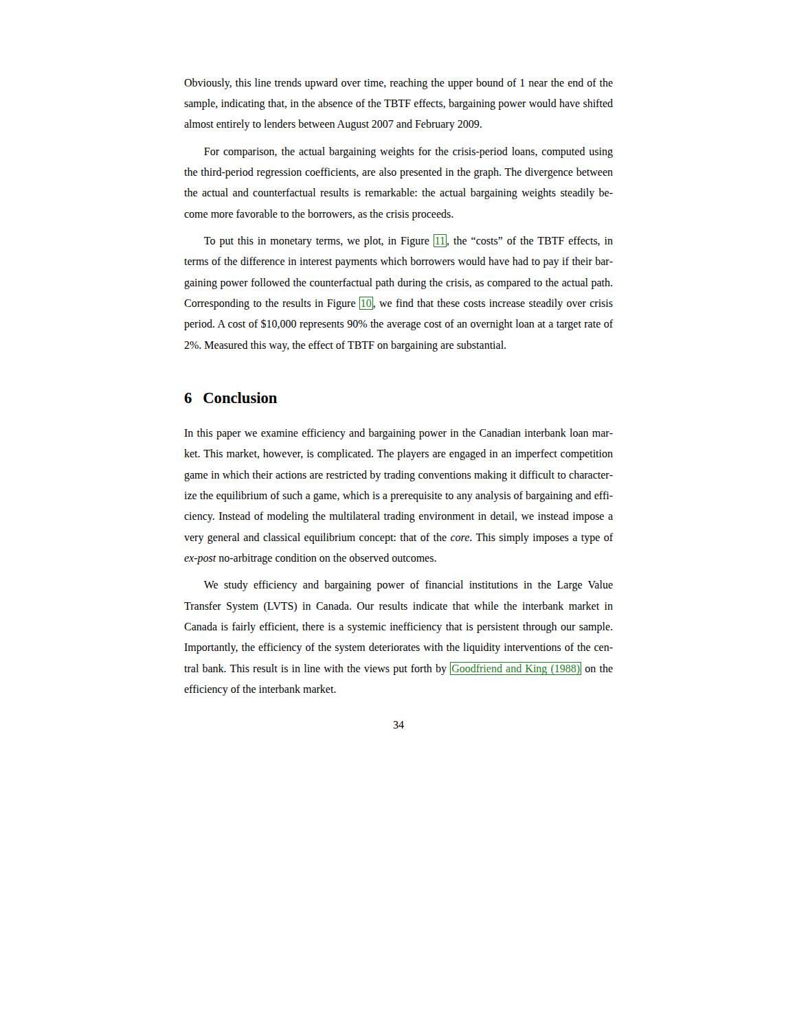Obviously, this line trends upward over time, reaching the upper bound of 1 near the end of the sample, indicating that, in the absence of the TBTF effects, bargaining power would have shifted almost entirely to lenders between August 2007 and February 2009.
For comparison, the actual bargaining weights for the crisis-period loans, computed using the third-period regression coefficients, are also presented in the graph. The divergence between the actual and counterfactual results is remarkable: the actual bargaining weights steadily become more favorable to the borrowers, as the crisis proceeds.
To put this in monetary terms, we plot, in Figure 11, the “costs” of the TBTF effects, in terms of the difference in interest payments which borrowers would have had to pay if their bargaining power followed the counterfactual path during the crisis, as compared to the actual path. Corresponding to the results in Figure 10, we find that these costs increase steadily over crisis period. A cost of $10,000 represents 90% the average cost of an overnight loan at a target rate of 2%. Measured this way, the effect of TBTF on bargaining are substantial.
6 Conclusion
In this paper we examine efficiency and bargaining power in the Canadian interbank loan market. This market, however, is complicated. The players are engaged in an imperfect competition game in which their actions are restricted by trading conventions making it difficult to characterize the equilibrium of such a game, which is a prerequisite to any analysis of bargaining and efficiency. Instead of modeling the multilateral trading environment in detail, we instead impose a very general and classical equilibrium concept: that of the core. This simply imposes a type of ex-post no-arbitrage condition on the observed outcomes.
We study efficiency and bargaining power of financial institutions in the Large Value Transfer System (LVTS) in Canada. Our results indicate that while the interbank market in Canada is fairly efficient, there is a systemic inefficiency that is persistent through our sample. Importantly, the efficiency of the system deteriorates with the liquidity interventions of the central bank. This result is in line with the views put forth by Goodfriend and King (1988) on the efficiency of the interbank market.
34